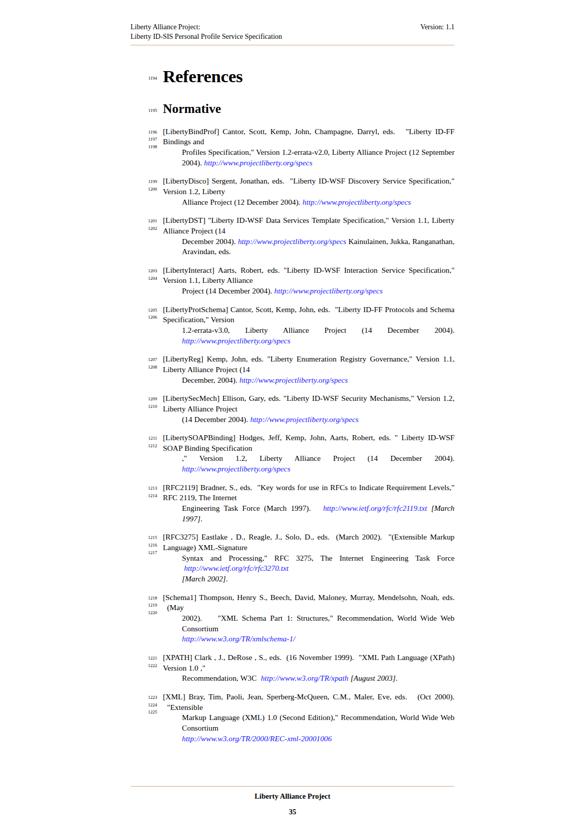Liberty Alliance Project:
Liberty ID-SIS Personal Profile Service Specification
Version: 1.1
1194
References
1195
Normative
119611971198
[LibertyBindProf] Cantor, Scott, Kemp, John, Champagne, Darryl, eds. "Liberty ID-FF Bindings and Profiles Specification," Version 1.2-errata-v2.0, Liberty Alliance Project (12 September 2004). http://www.projectliberty.org/specs
11991200
[LibertyDisco] Sergent, Jonathan, eds. "Liberty ID-WSF Discovery Service Specification," Version 1.2, Liberty Alliance Project (12 December 2004). http://www.projectliberty.org/specs
12011202
[LibertyDST] "Liberty ID-WSF Data Services Template Specification," Version 1.1, Liberty Alliance Project (14 December 2004). http://www.projectliberty.org/specs Kainulainen, Jukka, Ranganathan, Aravindan, eds.
12031204
[LibertyInteract] Aarts, Robert, eds. "Liberty ID-WSF Interaction Service Specification," Version 1.1, Liberty Alliance Project (14 December 2004). http://www.projectliberty.org/specs
12051206
[LibertyProtSchema] Cantor, Scott, Kemp, John, eds. "Liberty ID-FF Protocols and Schema Specification," Version 1.2-errata-v3.0, Liberty Alliance Project (14 December 2004). http://www.projectliberty.org/specs
12071208
[LibertyReg] Kemp, John, eds. "Liberty Enumeration Registry Governance," Version 1.1, Liberty Alliance Project (14 December, 2004). http://www.projectliberty.org/specs
12091210
[LibertySecMech] Ellison, Gary, eds. "Liberty ID-WSF Security Mechanisms," Version 1.2, Liberty Alliance Project (14 December 2004). http://www.projectliberty.org/specs
12111212
[LibertySOAPBinding] Hodges, Jeff, Kemp, John, Aarts, Robert, eds. " Liberty ID-WSF SOAP Binding Specification ," Version 1.2, Liberty Alliance Project (14 December 2004). http://www.projectliberty.org/specs
12131214
[RFC2119] Bradner, S., eds. "Key words for use in RFCs to Indicate Requirement Levels," RFC 2119, The Internet Engineering Task Force (March 1997). http://www.ietf.org/rfc/rfc2119.txt [March 1997].
121512161217
[RFC3275] Eastlake , D., Reagle, J., Solo, D., eds. (March 2002). "(Extensible Markup Language) XML-Signature Syntax and Processing," RFC 3275, The Internet Engineering Task Force http://www.ietf.org/rfc/rfc3270.txt [March 2002].
121812191220
[Schema1] Thompson, Henry S., Beech, David, Maloney, Murray, Mendelsohn, Noah, eds. (May 2002). "XML Schema Part 1: Structures," Recommendation, World Wide Web Consortium http://www.w3.org/TR/xmlschema-1/
12211222
[XPATH] Clark , J., DeRose , S., eds. (16 November 1999). "XML Path Language (XPath) Version 1.0 ," Recommendation, W3C http://www.w3.org/TR/xpath [August 2003].
122312241225
[XML] Bray, Tim, Paoli, Jean, Sperberg-McQueen, C.M., Maler, Eve, eds. (Oct 2000). "Extensible Markup Language (XML) 1.0 (Second Edition)," Recommendation, World Wide Web Consortium http://www.w3.org/TR/2000/REC-xml-20001006
Liberty Alliance Project
35